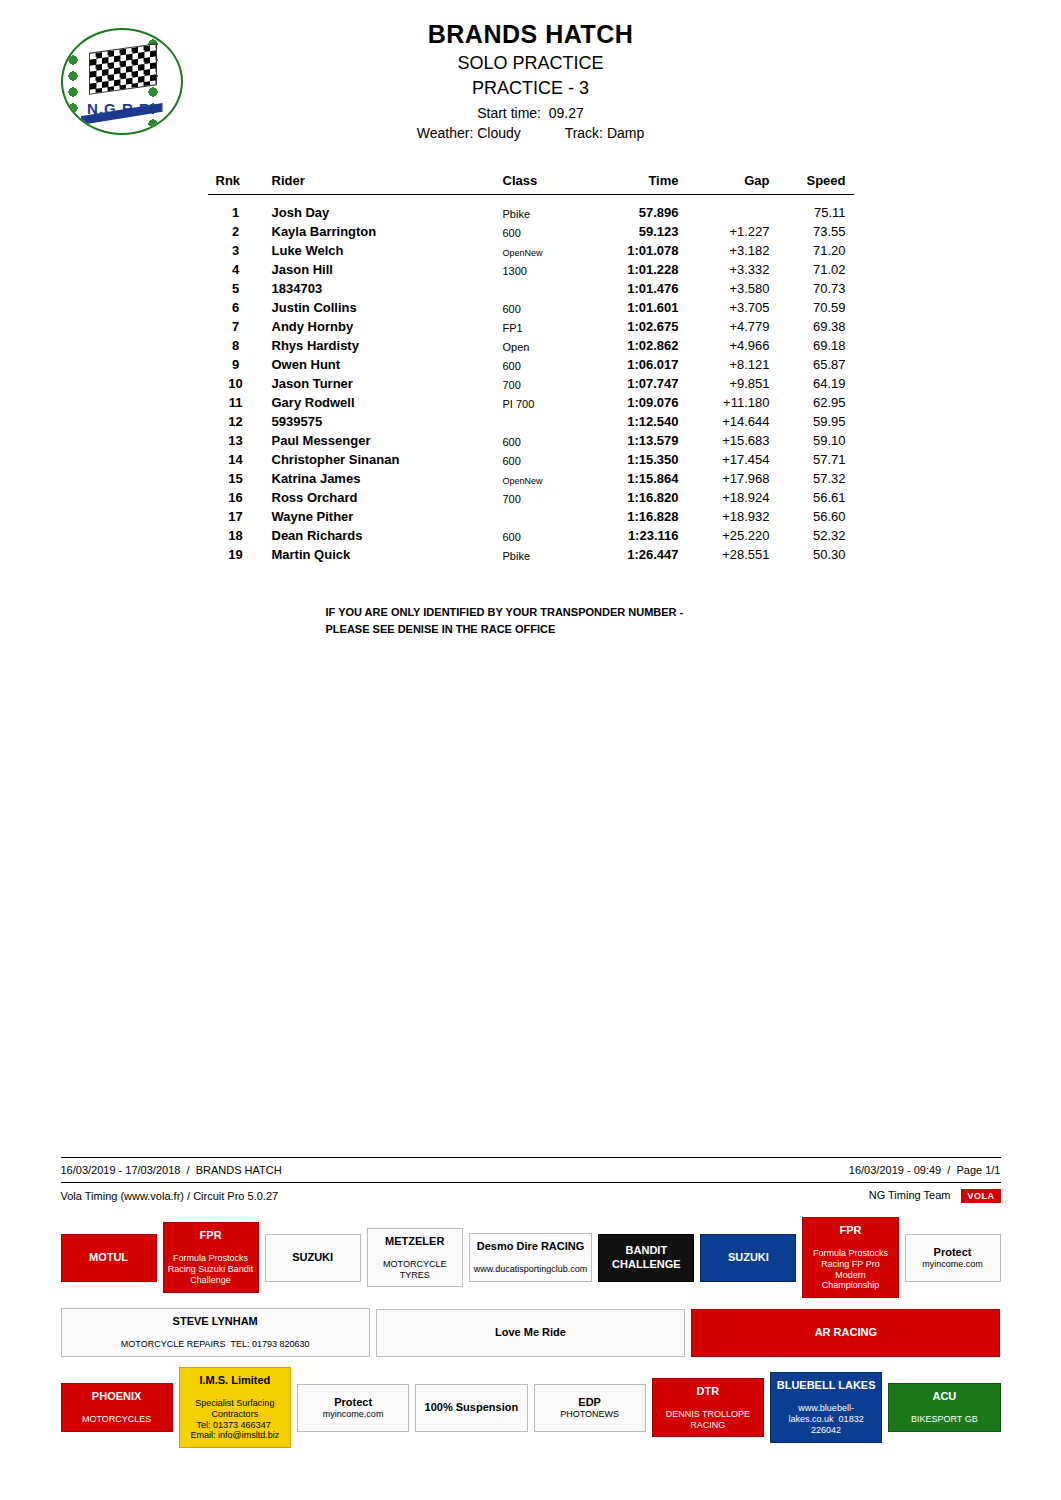N.G.R.R.
BRANDS HATCH
SOLO PRACTICE
PRACTICE - 3
Start time: 09.27
Weather: Cloudy Track: Damp
| Rnk | Rider | Class | Time | Gap | Speed |
| --- | --- | --- | --- | --- | --- |
| 1 | Josh Day | Pbike | 57.896 | | 75.11 |
| 2 | Kayla Barrington | 600 | 59.123 | +1.227 | 73.55 |
| 3 | Luke Welch | OpenNew | 1:01.078 | +3.182 | 71.20 |
| 4 | Jason Hill | 1300 | 1:01.228 | +3.332 | 71.02 |
| 5 | 1834703 | | 1:01.476 | +3.580 | 70.73 |
| 6 | Justin Collins | 600 | 1:01.601 | +3.705 | 70.59 |
| 7 | Andy Hornby | FP1 | 1:02.675 | +4.779 | 69.38 |
| 8 | Rhys Hardisty | Open | 1:02.862 | +4.966 | 69.18 |
| 9 | Owen Hunt | 600 | 1:06.017 | +8.121 | 65.87 |
| 10 | Jason Turner | 700 | 1:07.747 | +9.851 | 64.19 |
| 11 | Gary Rodwell | PI 700 | 1:09.076 | +11.180 | 62.95 |
| 12 | 5939575 | | 1:12.540 | +14.644 | 59.95 |
| 13 | Paul Messenger | 600 | 1:13.579 | +15.683 | 59.10 |
| 14 | Christopher Sinanan | 600 | 1:15.350 | +17.454 | 57.71 |
| 15 | Katrina James | OpenNew | 1:15.864 | +17.968 | 57.32 |
| 16 | Ross Orchard | 700 | 1:16.820 | +18.924 | 56.61 |
| 17 | Wayne Pither | | 1:16.828 | +18.932 | 56.60 |
| 18 | Dean Richards | 600 | 1:23.116 | +25.220 | 52.32 |
| 19 | Martin Quick | Pbike | 1:26.447 | +28.551 | 50.30 |
IF YOU ARE ONLY IDENTIFIED BY YOUR TRANSPONDER NUMBER -
PLEASE SEE DENISE IN THE RACE OFFICE
16/03/2019 - 17/03/2018 / BRANDS HATCH
16/03/2019 - 09:49 / Page 1/1
Vola Timing (www.vola.fr) / Circuit Pro 5.0.27
NG Timing Team VOLA
MOTUL
FPR
Formula Prostocks Racing Suzuki Bandit Challenge
SUZUKI
METZELER
MOTORCYCLE TYRES
Desmo Dire RACING
www.ducatisportingclub.com
BANDIT CHALLENGE
SUZUKI
FPR
Formula Prostocks Racing FP Pro Modern Championship
Protect myincome.com
STEVE LYNHAM
MOTORCYCLE REPAIRS TEL: 01793 820630
Love Me Ride
AR RACING
PHOENIX
MOTORCYCLES
I.M.S. Limited
Specialist Surfacing Contractors
Tel: 01373 466347 Email: info@imsltd.biz
Protect myincome.com
100% Suspension
EDP PHOTONEWS
DTR
DENNIS TROLLOPE RACING
BLUEBELL LAKES
www.bluebell-lakes.co.uk 01832 226042
ACU
BIKESPORT GB